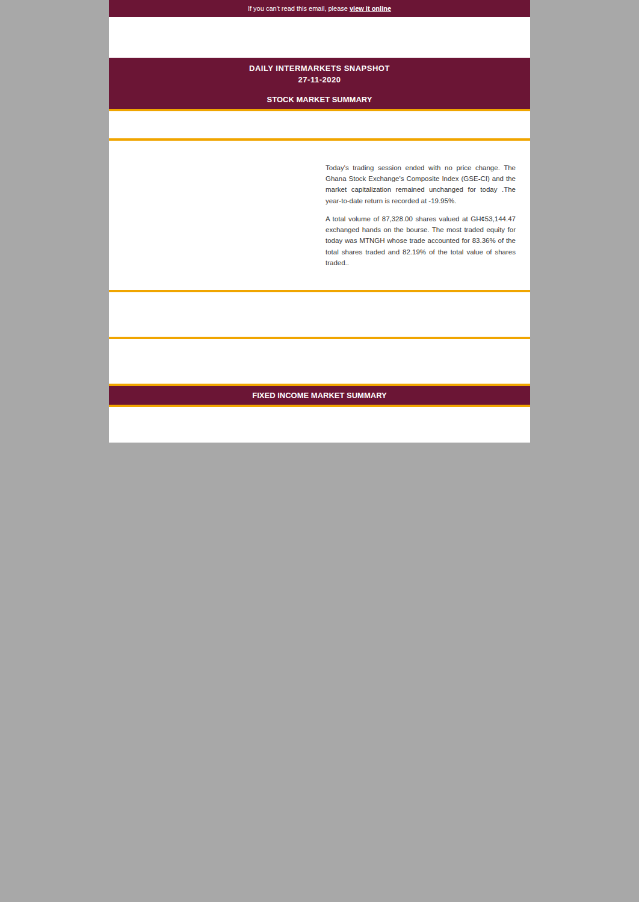If you can't read this email, please view it online
DAILY INTERMARKETS SNAPSHOT 27-11-2020
STOCK MARKET SUMMARY
| | Today's trading session ended with no price change. The Ghana Stock Exchange's Composite Index (GSE-CI) and the market capitalization remained unchanged for today .The year-to-date return is recorded at -19.95%. A total volume of 87,328.00 shares valued at GH¢53,144.47 exchanged hands on the bourse. The most traded equity for today was MTNGH whose trade accounted for 83.36% of the total shares traded and 82.19% of the total value of shares traded.. |
FIXED INCOME MARKET SUMMARY